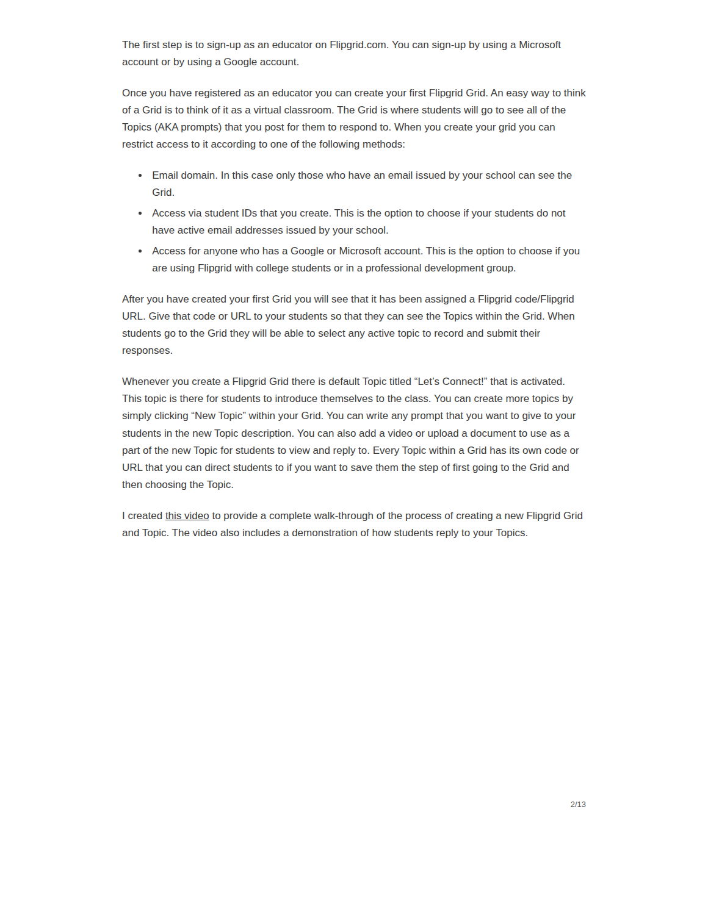The first step is to sign-up as an educator on Flipgrid.com. You can sign-up by using a Microsoft account or by using a Google account.
Once you have registered as an educator you can create your first Flipgrid Grid. An easy way to think of a Grid is to think of it as a virtual classroom. The Grid is where students will go to see all of the Topics (AKA prompts) that you post for them to respond to. When you create your grid you can restrict access to it according to one of the following methods:
Email domain. In this case only those who have an email issued by your school can see the Grid.
Access via student IDs that you create. This is the option to choose if your students do not have active email addresses issued by your school.
Access for anyone who has a Google or Microsoft account. This is the option to choose if you are using Flipgrid with college students or in a professional development group.
After you have created your first Grid you will see that it has been assigned a Flipgrid code/Flipgrid URL. Give that code or URL to your students so that they can see the Topics within the Grid. When students go to the Grid they will be able to select any active topic to record and submit their responses.
Whenever you create a Flipgrid Grid there is default Topic titled “Let’s Connect!” that is activated. This topic is there for students to introduce themselves to the class. You can create more topics by simply clicking “New Topic” within your Grid. You can write any prompt that you want to give to your students in the new Topic description. You can also add a video or upload a document to use as a part of the new Topic for students to view and reply to. Every Topic within a Grid has its own code or URL that you can direct students to if you want to save them the step of first going to the Grid and then choosing the Topic.
I created this video to provide a complete walk-through of the process of creating a new Flipgrid Grid and Topic. The video also includes a demonstration of how students reply to your Topics.
2/13